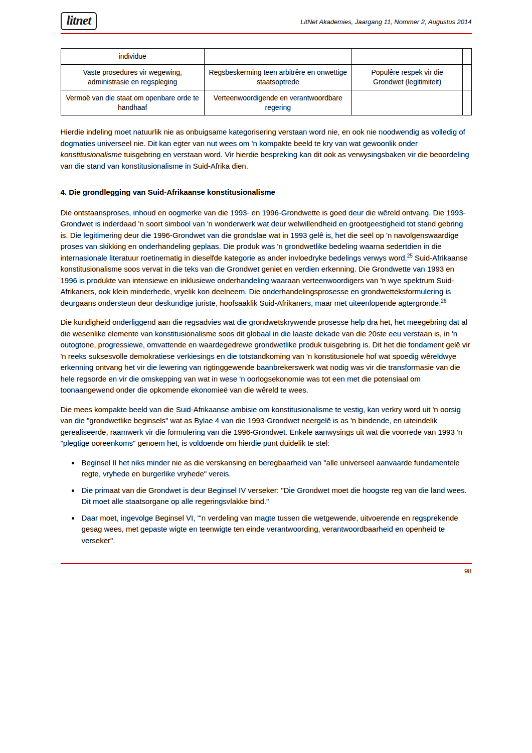lit net
LitNet Akademies, Jaargang 11, Nommer 2, Augustus 2014
| individue | | | |
| Vaste prosedures vir wegewing, administrasie en regspleging | Regsbeskerming teen arbitrêre en onwettige staatsoptrede | Populêre respek vir die Grondwet (legitimiteit) | |
| Vermoë van die staat om openbare orde te handhaaf | Verteenwoordigende en verantwoordbare regering | | |
Hierdie indeling moet natuurlik nie as onbuigsame kategorisering verstaan word nie, en ook nie noodwendig as volledig of dogmaties universeel nie. Dit kan egter van nut wees om 'n kompakte beeld te kry van wat gewoonlik onder konstitusionalisme tuisgebring en verstaan word. Vir hierdie bespreking kan dit ook as verwysingsbaken vir die beoordeling van die stand van konstitusionalisme in Suid-Afrika dien.
4. Die grondlegging van Suid-Afrikaanse konstitusionalisme
Die ontstaansproses, inhoud en oogmerke van die 1993- en 1996-Grondwette is goed deur die wêreld ontvang. Die 1993-Grondwet is inderdaad 'n soort simbool van 'n wonderwerk wat deur welwillendheid en grootgeestigheid tot stand gebring is. Die legitimering deur die 1996-Grondwet van die grondslae wat in 1993 gelê is, het die seël op 'n navolgenswaardige proses van skikking en onderhandeling geplaas. Die produk was 'n grondwetlike bedeling waarna sedertdien in die internasionale literatuur roetinematig in dieselfde kategorie as ander invloedryke bedelings verwys word.25 Suid-Afrikaanse konstitusionalisme soos vervat in die teks van die Grondwet geniet en verdien erkenning. Die Grondwette van 1993 en 1996 is produkte van intensiewe en inklusiewe onderhandeling waaraan verteenwoordigers van 'n wye spektrum Suid-Afrikaners, ook klein minderhede, vryelik kon deelneem. Die onderhandelingsprosesse en grondwetteksformulering is deurgaans ondersteun deur deskundige juriste, hoofsaaklik Suid-Afrikaners, maar met uiteenlopende agtergronde.26
Die kundigheid onderliggend aan die regsadvies wat die grondwetskrywende prosesse help dra het, het meegebring dat al die wesenlike elemente van konstitusionalisme soos dit globaal in die laaste dekade van die 20ste eeu verstaan is, in 'n outogtone, progressiewe, omvattende en waardegedrewe grondwetlike produk tuisgebring is. Dit het die fondament gelê vir 'n reeks suksesvolle demokratiese verkiesings en die totstandkoming van 'n konstitusionele hof wat spoedig wêreldwye erkenning ontvang het vir die lewering van rigtinggewende baanbrekerswerk wat nodig was vir die transformasie van die hele regsorde en vir die omskepping van wat in wese 'n oorlogsekonomie was tot een met die potensiaal om toonaangewend onder die opkomende ekonomieë van die wêreld te wees.
Die mees kompakte beeld van die Suid-Afrikaanse ambisie om konstitusionalisme te vestig, kan verkry word uit 'n oorsig van die "grondwetlike beginsels" wat as Bylae 4 van die 1993-Grondwet neergelê is as 'n bindende, en uiteindelik gerealiseerde, raamwerk vir die formulering van die 1996-Grondwet. Enkele aanwysings uit wat die voorrede van 1993 'n "plegtige ooreenkoms" genoem het, is voldoende om hierdie punt duidelik te stel:
Beginsel II het niks minder nie as die verskansing en beregbaarheid van "alle universeel aanvaarde fundamentele regte, vryhede en burgerlike vryhede" vereis.
Die primaat van die Grondwet is deur Beginsel IV verseker: "Die Grondwet moet die hoogste reg van die land wees. Dit moet alle staatsorgane op alle regeringsvlakke bind."
Daar moet, ingevolge Beginsel VI, "'n verdeling van magte tussen die wetgewende, uitvoerende en regsprekende gesag wees, met gepaste wigte en teenwigte ten einde verantwoording, verantwoordbaarheid en openheid te verseker".
98